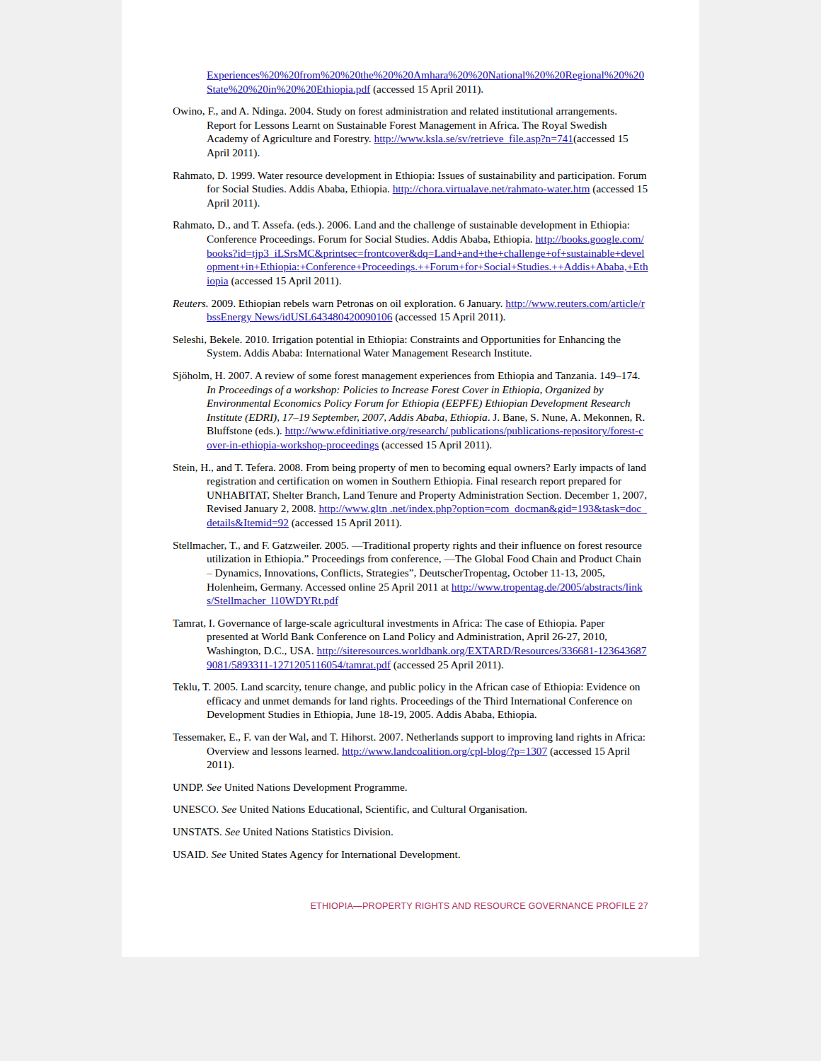Experiences%20%20from%20%20the%20%20Amhara%20%20National%20%20Regional%20%20State%20%20in%20%20Ethiopia.pdf (accessed 15 April 2011).
Owino, F., and A. Ndinga. 2004. Study on forest administration and related institutional arrangements. Report for Lessons Learnt on Sustainable Forest Management in Africa. The Royal Swedish Academy of Agriculture and Forestry. http://www.ksla.se/sv/retrieve_file.asp?n=741(accessed 15 April 2011).
Rahmato, D. 1999. Water resource development in Ethiopia: Issues of sustainability and participation. Forum for Social Studies. Addis Ababa, Ethiopia. http://chora.virtualave.net/rahmato-water.htm (accessed 15 April 2011).
Rahmato, D., and T. Assefa. (eds.). 2006. Land and the challenge of sustainable development in Ethiopia: Conference Proceedings. Forum for Social Studies. Addis Ababa, Ethiopia. http://books.google.com/books?id=tjp3_iLSrsMC&printsec=frontcover&dq=Land+and+the+challenge+of+sustainable+development+in+Ethiopia:+Conference+Proceedings.++Forum+for+Social+Studies.++Addis+Ababa,+Ethiopia (accessed 15 April 2011).
Reuters. 2009. Ethiopian rebels warn Petronas on oil exploration. 6 January. http://www.reuters.com/article/rbssEnergy News/idUSL643480420090106 (accessed 15 April 2011).
Seleshi, Bekele. 2010. Irrigation potential in Ethiopia: Constraints and Opportunities for Enhancing the System. Addis Ababa: International Water Management Research Institute.
Sjöholm, H. 2007. A review of some forest management experiences from Ethiopia and Tanzania. 149–174. In Proceedings of a workshop: Policies to Increase Forest Cover in Ethiopia, Organized by Environmental Economics Policy Forum for Ethiopia (EEPFE) Ethiopian Development Research Institute (EDRI), 17–19 September, 2007, Addis Ababa, Ethiopia. J. Bane, S. Nune, A. Mekonnen, R. Bluffstone (eds.). http://www.efdinitiative.org/research/ publications/publications-repository/forest-cover-in-ethiopia-workshop-proceedings (accessed 15 April 2011).
Stein, H., and T. Tefera. 2008. From being property of men to becoming equal owners? Early impacts of land registration and certification on women in Southern Ethiopia. Final research report prepared for UNHABITAT, Shelter Branch, Land Tenure and Property Administration Section. December 1, 2007, Revised January 2, 2008. http://www.gltn .net/index.php?option=com_docman&gid=193&task=doc_details&Itemid=92 (accessed 15 April 2011).
Stellmacher, T., and F. Gatzweiler. 2005. ―Traditional property rights and their influence on forest resource utilization in Ethiopia.” Proceedings from conference, ―The Global Food Chain and Product Chain – Dynamics, Innovations, Conflicts, Strategies”, DeutscherTropentag, October 11-13, 2005, Holenheim, Germany. Accessed online 25 April 2011 at http://www.tropentag.de/2005/abstracts/links/Stellmacher_l10WDYRt.pdf
Tamrat, I. Governance of large-scale agricultural investments in Africa: The case of Ethiopia. Paper presented at World Bank Conference on Land Policy and Administration, April 26-27, 2010, Washington, D.C., USA. http://siteresources.worldbank.org/EXTARD/Resources/336681-1236436879081/5893311-1271205116054/tamrat.pdf (accessed 25 April 2011).
Teklu, T. 2005. Land scarcity, tenure change, and public policy in the African case of Ethiopia: Evidence on efficacy and unmet demands for land rights. Proceedings of the Third International Conference on Development Studies in Ethiopia, June 18-19, 2005. Addis Ababa, Ethiopia.
Tessemaker, E., F. van der Wal, and T. Hihorst. 2007. Netherlands support to improving land rights in Africa: Overview and lessons learned. http://www.landcoalition.org/cpl-blog/?p=1307 (accessed 15 April 2011).
UNDP. See United Nations Development Programme.
UNESCO. See United Nations Educational, Scientific, and Cultural Organisation.
UNSTATS. See United Nations Statistics Division.
USAID. See United States Agency for International Development.
ETHIOPIA—PROPERTY RIGHTS AND RESOURCE GOVERNANCE PROFILE 27